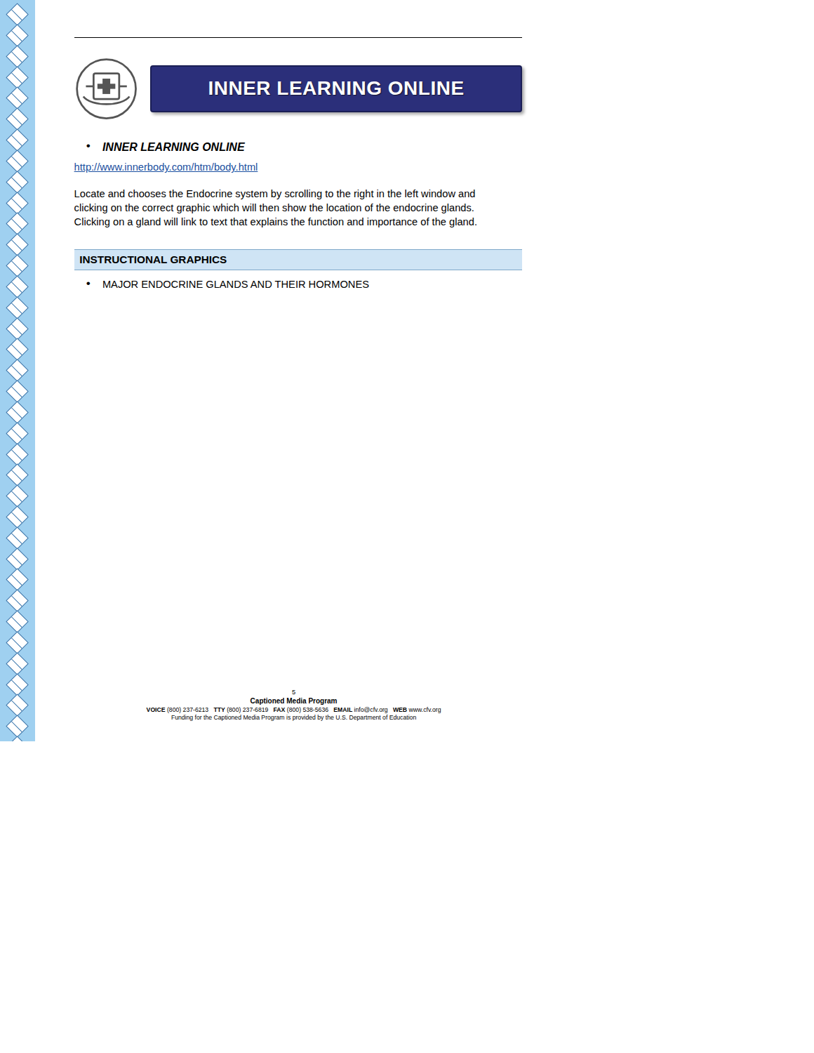INNER LEARNING ONLINE
INNER LEARNING ONLINE
http://www.innerbody.com/htm/body.html
Locate and chooses the Endocrine system by scrolling to the right in the left window and clicking on the correct graphic which will then show the location of the endocrine glands. Clicking on a gland will link to text that explains the function and importance of the gland.
INSTRUCTIONAL GRAPHICS
MAJOR ENDOCRINE GLANDS AND THEIR HORMONES
5
Captioned Media Program
VOICE (800) 237-6213 TTY (800) 237-6819 FAX (800) 538-5636 EMAIL info@cfv.org WEB www.cfv.org
Funding for the Captioned Media Program is provided by the U.S. Department of Education